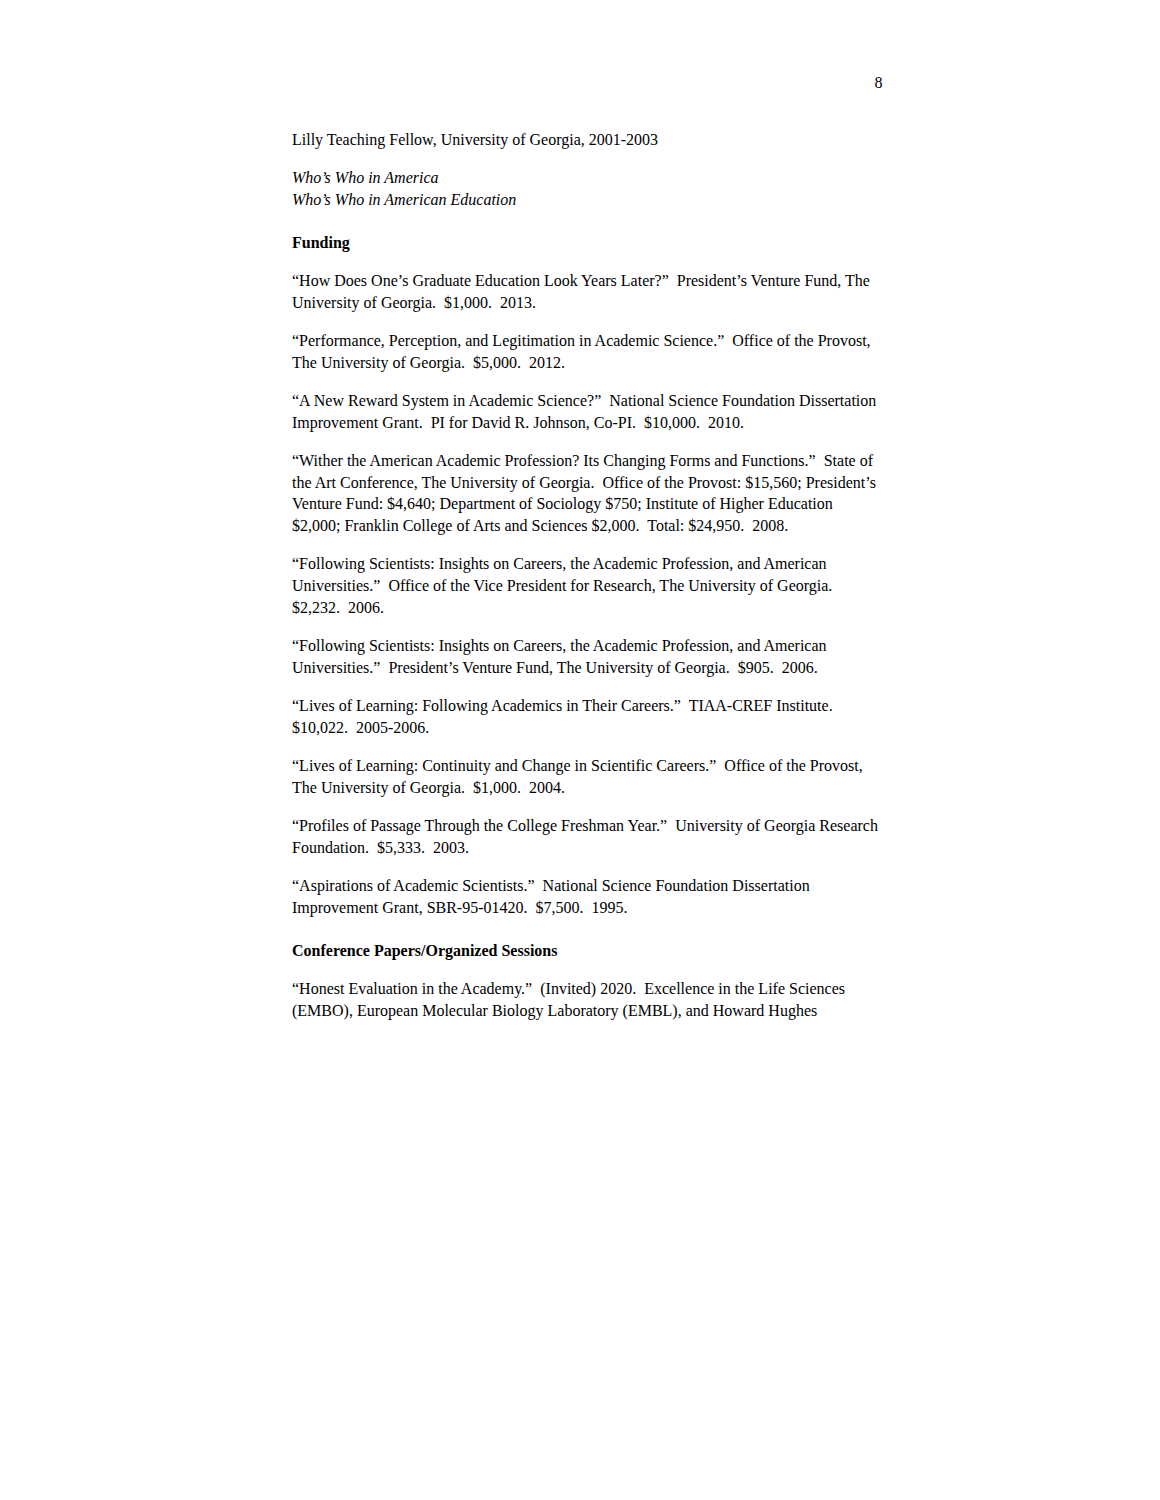8
Lilly Teaching Fellow, University of Georgia, 2001-2003
Who’s Who in America
Who’s Who in American Education
Funding
“How Does One’s Graduate Education Look Years Later?” President’s Venture Fund, The University of Georgia. $1,000. 2013.
“Performance, Perception, and Legitimation in Academic Science.” Office of the Provost, The University of Georgia. $5,000. 2012.
“A New Reward System in Academic Science?” National Science Foundation Dissertation Improvement Grant. PI for David R. Johnson, Co-PI. $10,000. 2010.
“Wither the American Academic Profession? Its Changing Forms and Functions.” State of the Art Conference, The University of Georgia. Office of the Provost: $15,560; President’s Venture Fund: $4,640; Department of Sociology $750; Institute of Higher Education $2,000; Franklin College of Arts and Sciences $2,000. Total: $24,950. 2008.
“Following Scientists: Insights on Careers, the Academic Profession, and American Universities.” Office of the Vice President for Research, The University of Georgia. $2,232. 2006.
“Following Scientists: Insights on Careers, the Academic Profession, and American Universities.” President’s Venture Fund, The University of Georgia. $905. 2006.
“Lives of Learning: Following Academics in Their Careers.” TIAA-CREF Institute. $10,022. 2005-2006.
“Lives of Learning: Continuity and Change in Scientific Careers.” Office of the Provost, The University of Georgia. $1,000. 2004.
“Profiles of Passage Through the College Freshman Year.” University of Georgia Research Foundation. $5,333. 2003.
“Aspirations of Academic Scientists.” National Science Foundation Dissertation Improvement Grant, SBR-95-01420. $7,500. 1995.
Conference Papers/Organized Sessions
“Honest Evaluation in the Academy.” (Invited) 2020. Excellence in the Life Sciences (EMBO), European Molecular Biology Laboratory (EMBL), and Howard Hughes